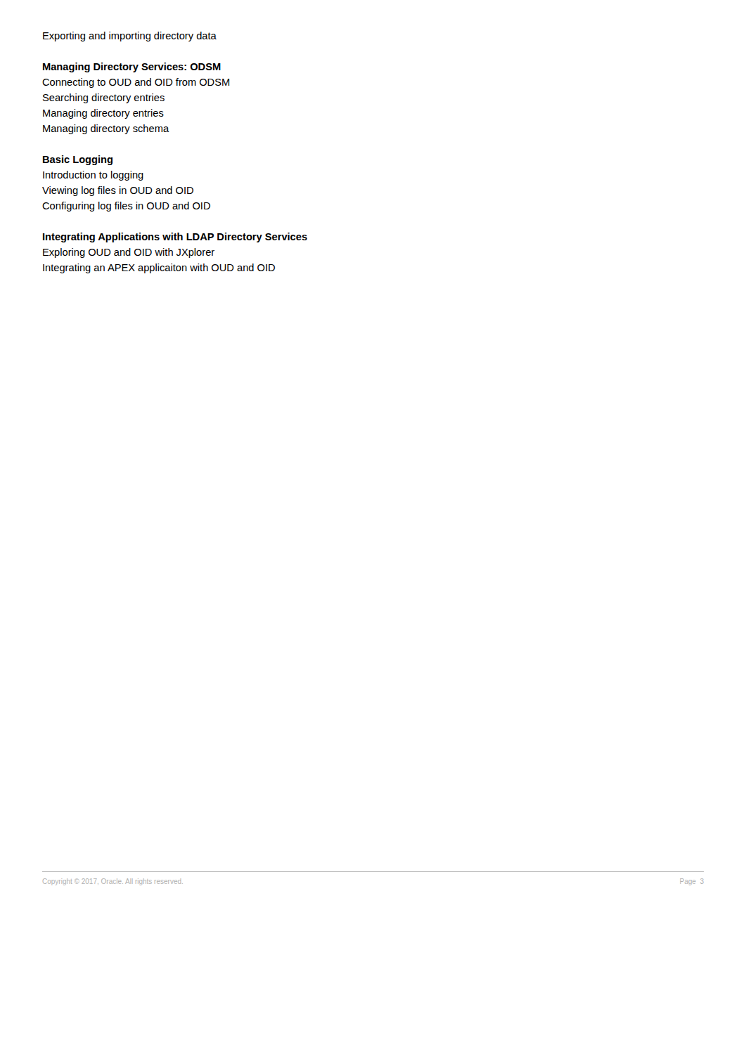Exporting and importing directory data
Managing Directory Services: ODSM
Connecting to OUD and OID from ODSM
Searching directory entries
Managing directory entries
Managing directory schema
Basic Logging
Introduction to logging
Viewing log files in OUD and OID
Configuring log files in OUD and OID
Integrating Applications with LDAP Directory Services
Exploring OUD and OID with JXplorer
Integrating an APEX applicaiton with OUD and OID
Copyright © 2017, Oracle. All rights reserved. Page 3